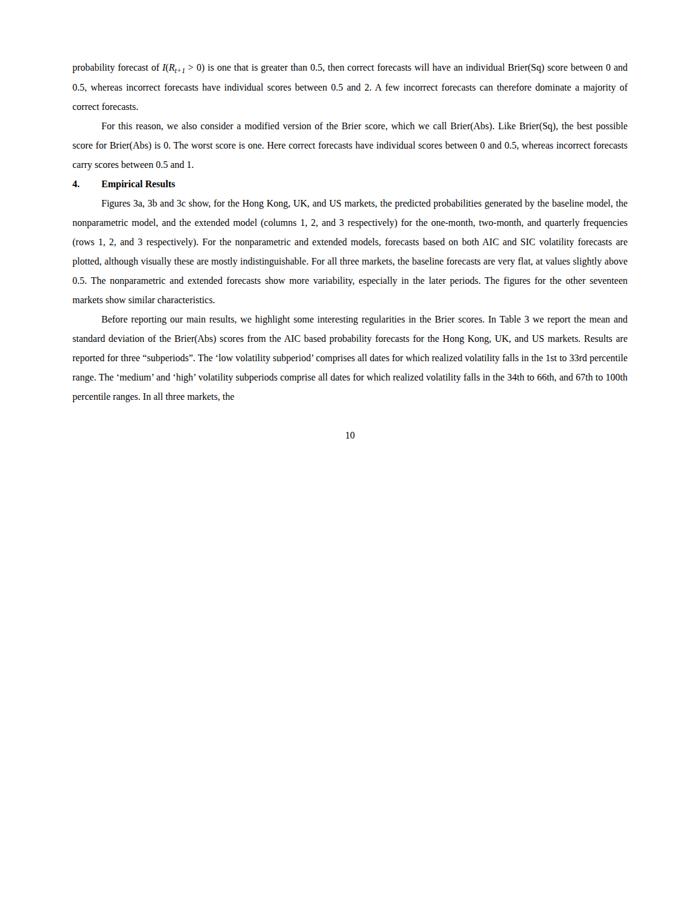probability forecast of I(Rt+1 > 0) is one that is greater than 0.5, then correct forecasts will have an individual Brier(Sq) score between 0 and 0.5, whereas incorrect forecasts have individual scores between 0.5 and 2. A few incorrect forecasts can therefore dominate a majority of correct forecasts.
For this reason, we also consider a modified version of the Brier score, which we call Brier(Abs). Like Brier(Sq), the best possible score for Brier(Abs) is 0. The worst score is one. Here correct forecasts have individual scores between 0 and 0.5, whereas incorrect forecasts carry scores between 0.5 and 1.
4. Empirical Results
Figures 3a, 3b and 3c show, for the Hong Kong, UK, and US markets, the predicted probabilities generated by the baseline model, the nonparametric model, and the extended model (columns 1, 2, and 3 respectively) for the one-month, two-month, and quarterly frequencies (rows 1, 2, and 3 respectively). For the nonparametric and extended models, forecasts based on both AIC and SIC volatility forecasts are plotted, although visually these are mostly indistinguishable. For all three markets, the baseline forecasts are very flat, at values slightly above 0.5. The nonparametric and extended forecasts show more variability, especially in the later periods. The figures for the other seventeen markets show similar characteristics.
Before reporting our main results, we highlight some interesting regularities in the Brier scores. In Table 3 we report the mean and standard deviation of the Brier(Abs) scores from the AIC based probability forecasts for the Hong Kong, UK, and US markets. Results are reported for three “subperiods”. The ‘low volatility subperiod’ comprises all dates for which realized volatility falls in the 1st to 33rd percentile range. The ‘medium’ and ‘high’ volatility subperiods comprise all dates for which realized volatility falls in the 34th to 66th, and 67th to 100th percentile ranges. In all three markets, the
10